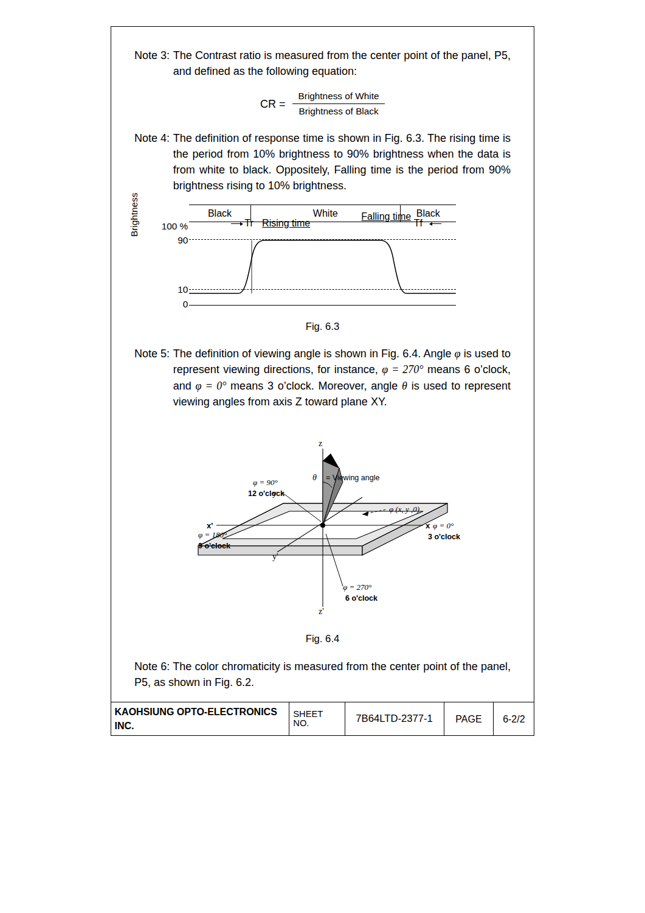Note 3:
The Contrast ratio is measured from the center point of the panel, P5, and defined as the following equation:
CR = Brightness of White Brightness of Black
Note 4:
The definition of response time is shown in Fig. 6.3. The rising time is the period from 10% brightness to 90% brightness when the data is from white to black. Oppositely, Falling time is the period from 90% brightness rising to 10% brightness.
| Black | White | Black |
| 100 % 90 10 0 Brightness Tr Rising time Falling time Tf |
Fig. 6.3
Note 5:
The definition of viewing angle is shown in Fig. 6.4. Angle φ is used to represent viewing directions, for instance, φ = 270° means 6 o’clock, and φ = 0° means 3 o’clock. Moreover, angle θ is used to represent viewing angles from axis Z toward plane XY.
z z' x x' y' y θ = Viewing angle φ = 90° 12 o'clock φ = 180° 9 o'clock φ = 0° 3 o'clock φ = 270° 6 o'clock φ (x, y ,0)
Fig. 6.4
Note 6: The color chromaticity is measured from the center point of the panel, P5, as shown in Fig. 6.2.
KAOHSIUNG OPTO-ELECTRONICS INC.
SHEET
NO.
7B64LTD-2377-1
PAGE
6-2/2